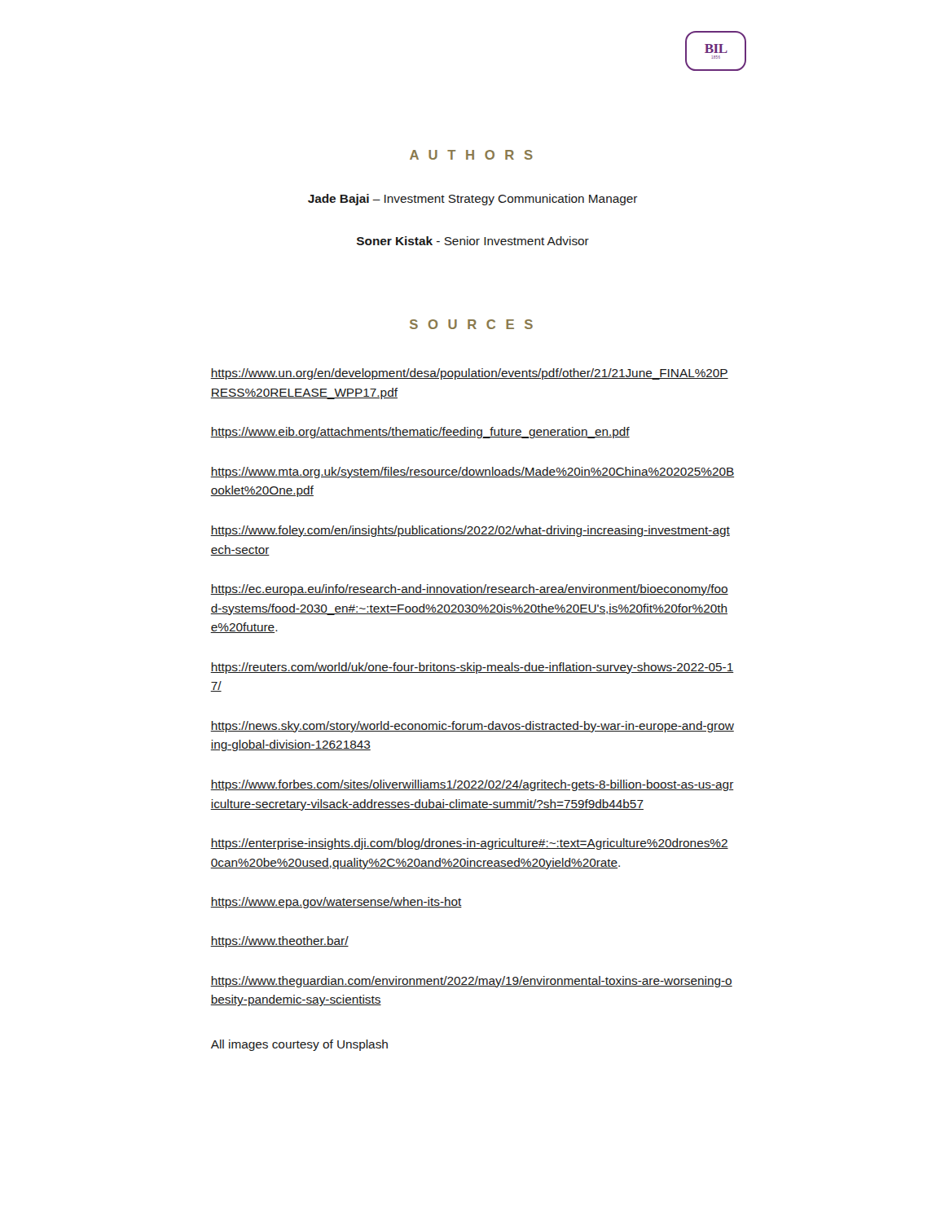BIL
1856
A U T H O R S
Jade Bajai – Investment Strategy Communication Manager
Soner Kistak - Senior Investment Advisor
S O U R C E S
https://www.un.org/en/development/desa/population/events/pdf/other/21/21June_FINAL%20PRESS%20RELEASE_WPP17.pdf
https://www.eib.org/attachments/thematic/feeding_future_generation_en.pdf
https://www.mta.org.uk/system/files/resource/downloads/Made%20in%20China%202025%20Booklet%20One.pdf
https://www.foley.com/en/insights/publications/2022/02/what-driving-increasing-investment-agtech-sector
https://ec.europa.eu/info/research-and-innovation/research-area/environment/bioeconomy/food-systems/food-2030_en#:~:text=Food%202030%20is%20the%20EU's,is%20fit%20for%20the%20future.
https://reuters.com/world/uk/one-four-britons-skip-meals-due-inflation-survey-shows-2022-05-17/
https://news.sky.com/story/world-economic-forum-davos-distracted-by-war-in-europe-and-growing-global-division-12621843
https://www.forbes.com/sites/oliverwilliams1/2022/02/24/agritech-gets-8-billion-boost-as-us-agriculture-secretary-vilsack-addresses-dubai-climate-summit/?sh=759f9db44b57
https://enterprise-insights.dji.com/blog/drones-in-agriculture#:~:text=Agriculture%20drones%20can%20be%20used,quality%2C%20and%20increased%20yield%20rate.
https://www.epa.gov/watersense/when-its-hot
https://www.theother.bar/
https://www.theguardian.com/environment/2022/may/19/environmental-toxins-are-worsening-obesity-pandemic-say-scientists
All images courtesy of Unsplash